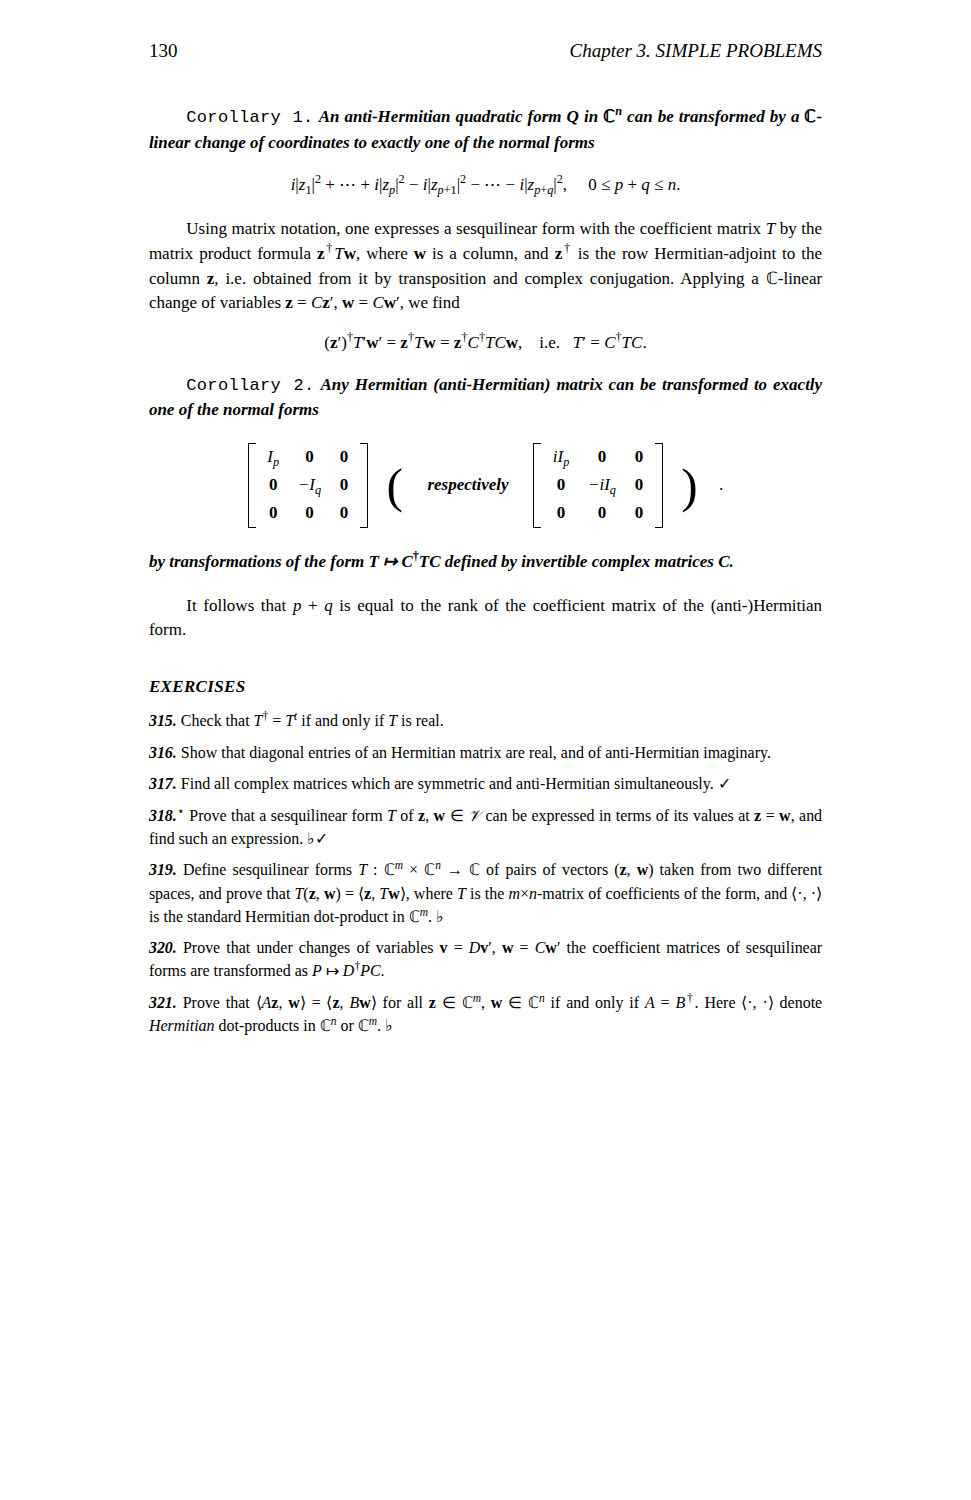130 Chapter 3. SIMPLE PROBLEMS
Corollary 1. An anti-Hermitian quadratic form Q in ℂn can be transformed by a ℂ-linear change of coordinates to exactly one of the normal forms
i|z1|2 + ⋯ + i|zp|2 − i|zp+1|2 − ⋯ − i|zp+q|2, 0 ≤ p + q ≤ n.
Using matrix notation, one expresses a sesquilinear form with the coefficient matrix T by the matrix product formula z†Tw, where w is a column, and z† is the row Hermitian-adjoint to the column z, i.e. obtained from it by transposition and complex conjugation. Applying a ℂ-linear change of variables z = Cz′, w = Cw′, we find
(z′)†T′w′ = z†Tw = z†C†TC w, i.e. T′ = C†TC.
Corollary 2. Any Hermitian (anti-Hermitian) matrix can be transformed to exactly one of the normal forms
| I p | 0 | 0 |
| 0 | −I q | 0 |
| 0 | 0 | 0 |
( respectively
| iI p | 0 | 0 |
| 0 | −iI q | 0 |
| 0 | 0 | 0 |
) .
by transformations of the form T ↦ C†TC defined by invertible complex matrices C.
It follows that p + q is equal to the rank of the coefficient matrix of the (anti-)Hermitian form.
EXERCISES
315. Check that T† = Tt if and only if T is real.
316. Show that diagonal entries of an Hermitian matrix are real, and of anti-Hermitian imaginary.
317. Find all complex matrices which are symmetric and anti-Hermitian simultaneously. ✓
318.⋆ Prove that a sesquilinear form T of z, w ∈ 𝒱 can be expressed in terms of its values at z = w, and find such an expression. ♭✓
319. Define sesquilinear forms T : ℂm × ℂn → ℂ of pairs of vectors (z, w) taken from two different spaces, and prove that T(z, w) = ⟨z, Tw⟩, where T is the m×n-matrix of coefficients of the form, and ⟨·, ·⟩ is the standard Hermitian dot-product in ℂm. ♭
320. Prove that under changes of variables v = Dv′, w = Cw′ the coefficient matrices of sesquilinear forms are transformed as P ↦ D†PC.
321. Prove that ⟨Az, w⟩ = ⟨z, Bw⟩ for all z ∈ ℂm, w ∈ ℂn if and only if A = B†. Here ⟨·, ·⟩ denote Hermitian dot-products in ℂn or ℂm. ♭